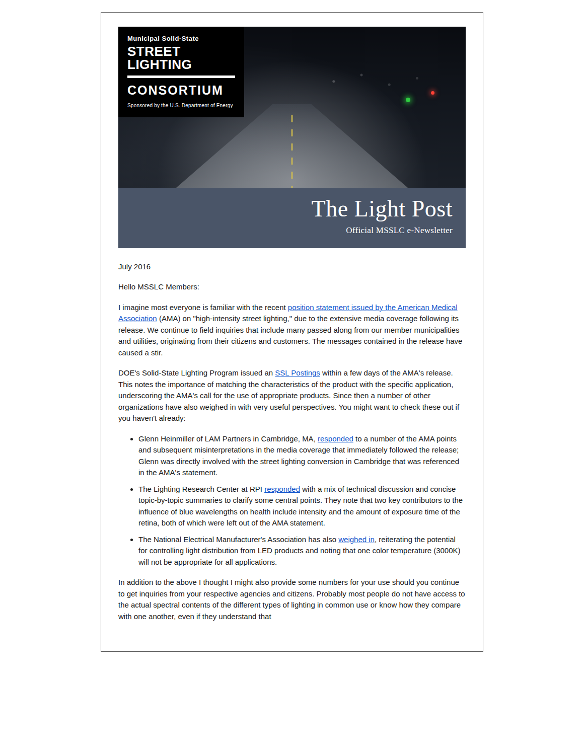Municipal Solid-State
STREET
LIGHTING
CONSORTIUM
Sponsored by the U.S. Department of Energy
The Light Post
Official MSSLC e-Newsletter
July 2016
Hello MSSLC Members:
I imagine most everyone is familiar with the recent position statement issued by the American Medical Association (AMA) on "high-intensity street lighting," due to the extensive media coverage following its release. We continue to field inquiries that include many passed along from our member municipalities and utilities, originating from their citizens and customers. The messages contained in the release have caused a stir.
DOE's Solid-State Lighting Program issued an SSL Postings within a few days of the AMA's release. This notes the importance of matching the characteristics of the product with the specific application, underscoring the AMA's call for the use of appropriate products. Since then a number of other organizations have also weighed in with very useful perspectives. You might want to check these out if you haven't already:
Glenn Heinmiller of LAM Partners in Cambridge, MA, responded to a number of the AMA points and subsequent misinterpretations in the media coverage that immediately followed the release; Glenn was directly involved with the street lighting conversion in Cambridge that was referenced in the AMA's statement.
The Lighting Research Center at RPI responded with a mix of technical discussion and concise topic-by-topic summaries to clarify some central points. They note that two key contributors to the influence of blue wavelengths on health include intensity and the amount of exposure time of the retina, both of which were left out of the AMA statement.
The National Electrical Manufacturer's Association has also weighed in, reiterating the potential for controlling light distribution from LED products and noting that one color temperature (3000K) will not be appropriate for all applications.
In addition to the above I thought I might also provide some numbers for your use should you continue to get inquiries from your respective agencies and citizens. Probably most people do not have access to the actual spectral contents of the different types of lighting in common use or know how they compare with one another, even if they understand that